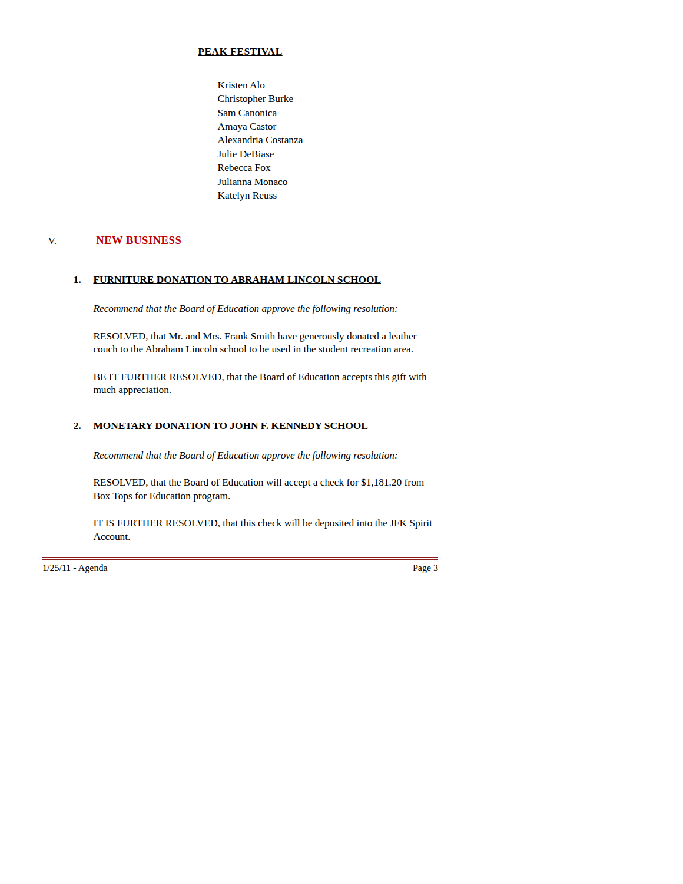PEAK FESTIVAL
Kristen Alo
Christopher Burke
Sam Canonica
Amaya Castor
Alexandria Costanza
Julie DeBiase
Rebecca Fox
Julianna Monaco
Katelyn Reuss
V.
NEW BUSINESS
1.
FURNITURE DONATION TO ABRAHAM LINCOLN SCHOOL
Recommend that the Board of Education approve the following resolution:
RESOLVED, that Mr. and Mrs. Frank Smith have generously donated a leather couch to the Abraham Lincoln school to be used in the student recreation area.
BE IT FURTHER RESOLVED, that the Board of Education accepts this gift with much appreciation.
2.
MONETARY DONATION TO JOHN F. KENNEDY SCHOOL
Recommend that the Board of Education approve the following resolution:
RESOLVED, that the Board of Education will accept a check for $1,181.20 from Box Tops for Education program.
IT IS FURTHER RESOLVED, that this check will be deposited into the JFK Spirit Account.
1/25/11 - Agenda Page 3